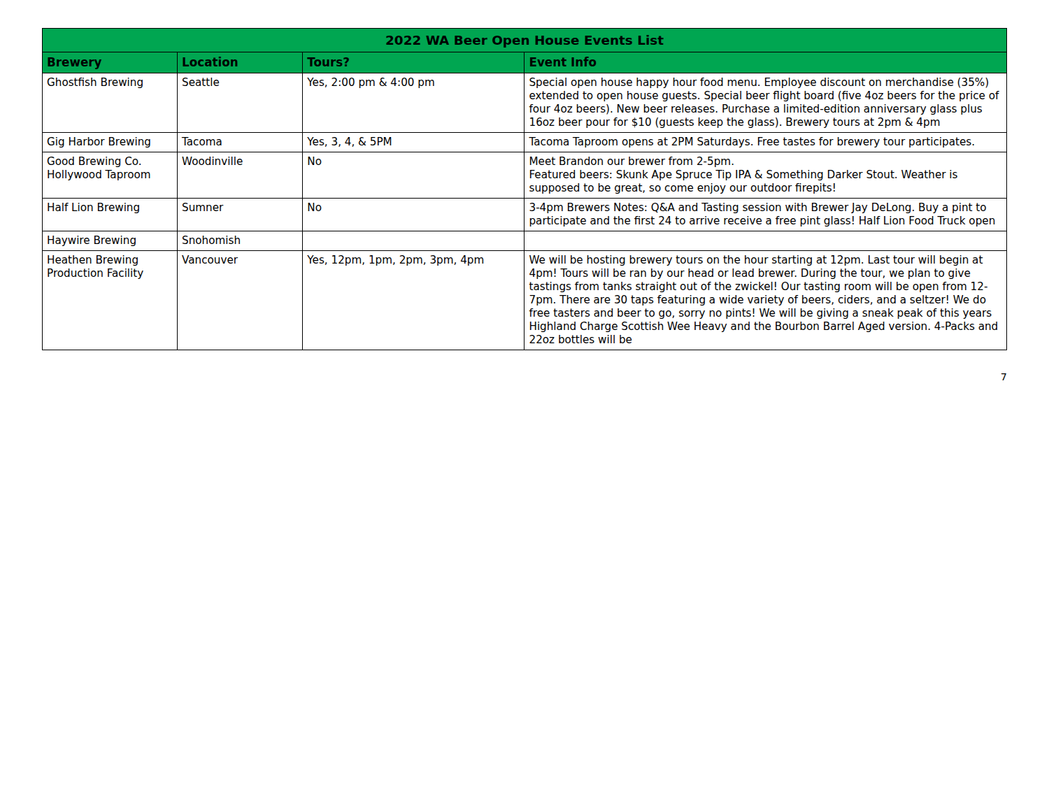2022 WA Beer Open House Events List
| Brewery | Location | Tours? | Event Info |
| --- | --- | --- | --- |
| Ghostfish Brewing | Seattle | Yes, 2:00 pm & 4:00 pm | Special open house happy hour food menu. Employee discount on merchandise (35%) extended to open house guests. Special beer flight board (five 4oz beers for the price of four 4oz beers). New beer releases. Purchase a limited-edition anniversary glass plus 16oz beer pour for $10 (guests keep the glass). Brewery tours at 2pm & 4pm |
| Gig Harbor Brewing | Tacoma | Yes, 3, 4, & 5PM | Tacoma Taproom opens at 2PM Saturdays. Free tastes for brewery tour participates. |
| Good Brewing Co. Hollywood Taproom | Woodinville | No | Meet Brandon our brewer from 2-5pm. Featured beers: Skunk Ape Spruce Tip IPA & Something Darker Stout. Weather is supposed to be great, so come enjoy our outdoor firepits! |
| Half Lion Brewing | Sumner | No | 3-4pm Brewers Notes: Q&A and Tasting session with Brewer Jay DeLong. Buy a pint to participate and the first 24 to arrive receive a free pint glass! Half Lion Food Truck open |
| Haywire Brewing | Snohomish | | |
| Heathen Brewing Production Facility | Vancouver | Yes, 12pm, 1pm, 2pm, 3pm, 4pm | We will be hosting brewery tours on the hour starting at 12pm. Last tour will begin at 4pm! Tours will be ran by our head or lead brewer. During the tour, we plan to give tastings from tanks straight out of the zwickel! Our tasting room will be open from 12-7pm. There are 30 taps featuring a wide variety of beers, ciders, and a seltzer! We do free tasters and beer to go, sorry no pints! We will be giving a sneak peak of this years Highland Charge Scottish Wee Heavy and the Bourbon Barrel Aged version. 4-Packs and 22oz bottles will be |
7